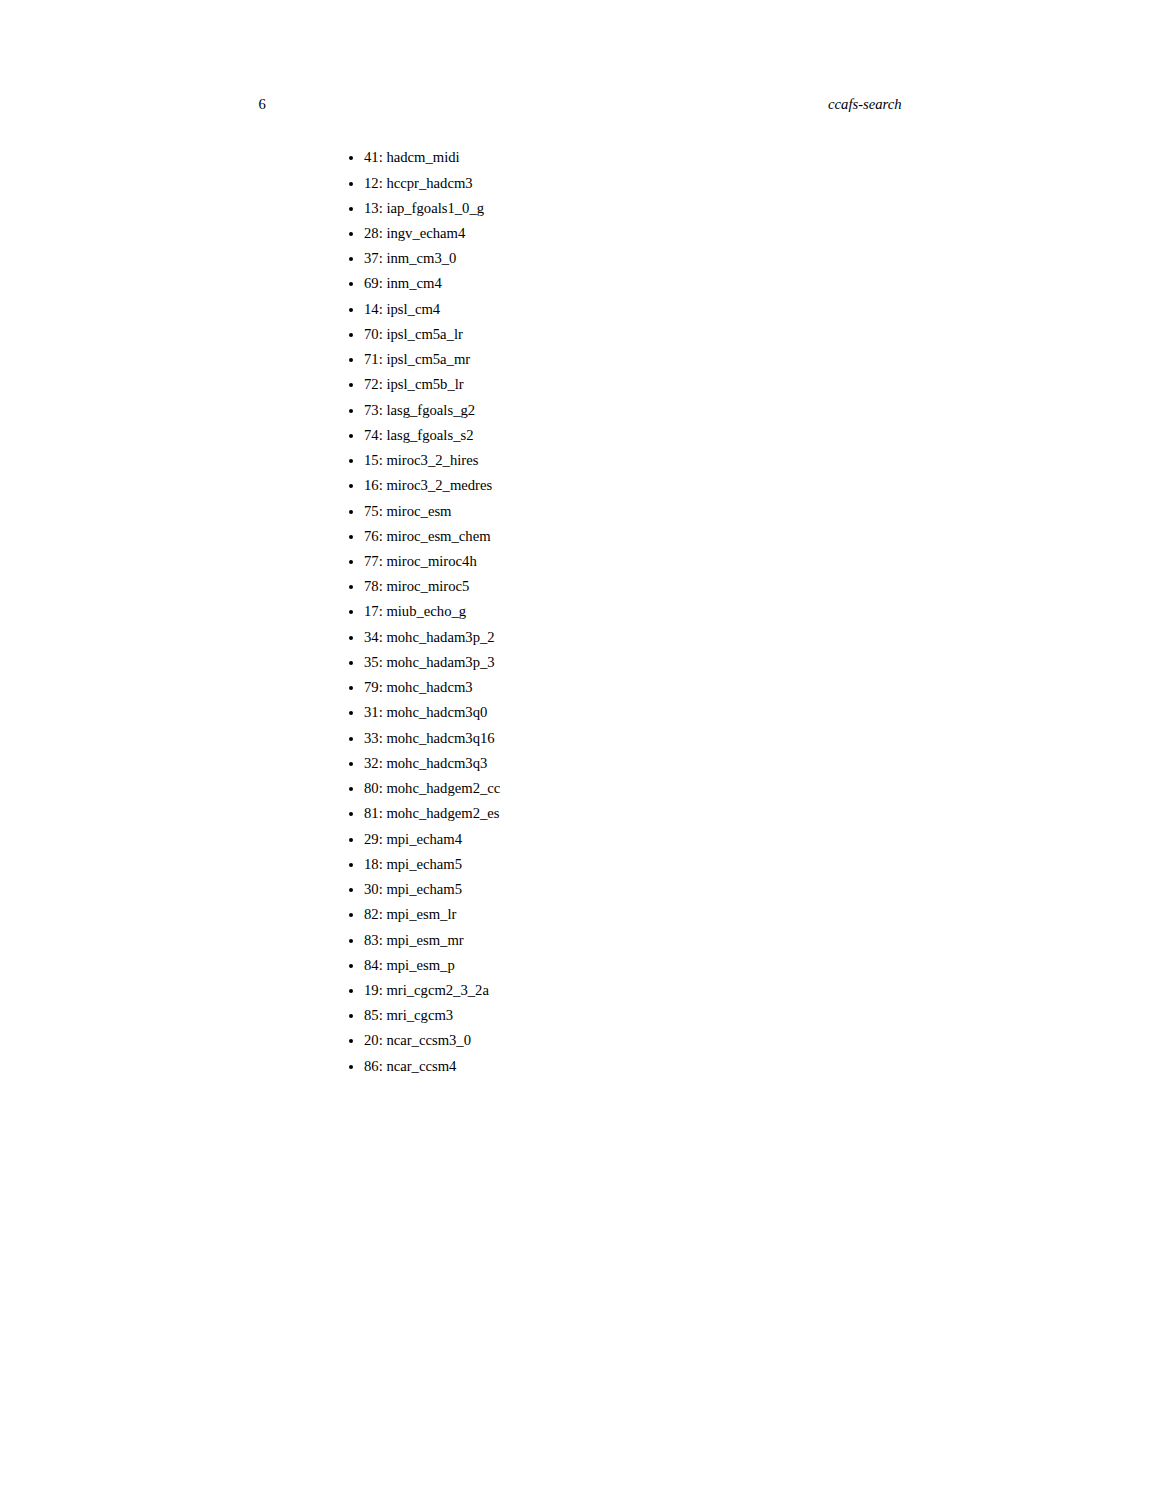6 ccafs-search
41: hadcm_midi
12: hccpr_hadcm3
13: iap_fgoals1_0_g
28: ingv_echam4
37: inm_cm3_0
69: inm_cm4
14: ipsl_cm4
70: ipsl_cm5a_lr
71: ipsl_cm5a_mr
72: ipsl_cm5b_lr
73: lasg_fgoals_g2
74: lasg_fgoals_s2
15: miroc3_2_hires
16: miroc3_2_medres
75: miroc_esm
76: miroc_esm_chem
77: miroc_miroc4h
78: miroc_miroc5
17: miub_echo_g
34: mohc_hadam3p_2
35: mohc_hadam3p_3
79: mohc_hadcm3
31: mohc_hadcm3q0
33: mohc_hadcm3q16
32: mohc_hadcm3q3
80: mohc_hadgem2_cc
81: mohc_hadgem2_es
29: mpi_echam4
18: mpi_echam5
30: mpi_echam5
82: mpi_esm_lr
83: mpi_esm_mr
84: mpi_esm_p
19: mri_cgcm2_3_2a
85: mri_cgcm3
20: ncar_ccsm3_0
86: ncar_ccsm4